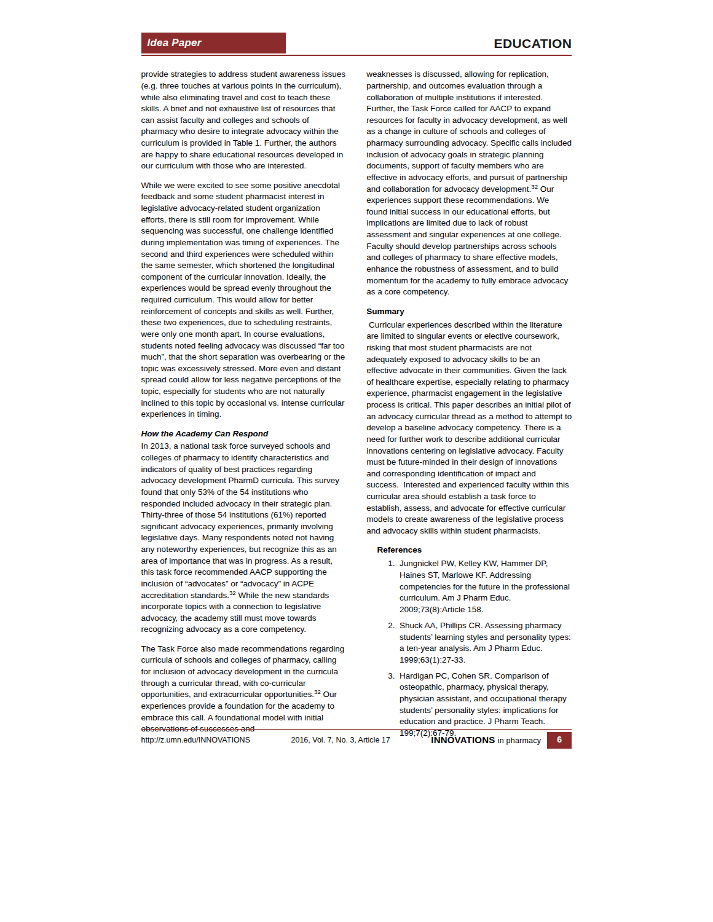Idea Paper
EDUCATION
provide strategies to address student awareness issues (e.g. three touches at various points in the curriculum), while also eliminating travel and cost to teach these skills. A brief and not exhaustive list of resources that can assist faculty and colleges and schools of pharmacy who desire to integrate advocacy within the curriculum is provided in Table 1. Further, the authors are happy to share educational resources developed in our curriculum with those who are interested.
While we were excited to see some positive anecdotal feedback and some student pharmacist interest in legislative advocacy-related student organization efforts, there is still room for improvement. While sequencing was successful, one challenge identified during implementation was timing of experiences. The second and third experiences were scheduled within the same semester, which shortened the longitudinal component of the curricular innovation. Ideally, the experiences would be spread evenly throughout the required curriculum. This would allow for better reinforcement of concepts and skills as well. Further, these two experiences, due to scheduling restraints, were only one month apart. In course evaluations, students noted feeling advocacy was discussed “far too much”, that the short separation was overbearing or the topic was excessively stressed. More even and distant spread could allow for less negative perceptions of the topic, especially for students who are not naturally inclined to this topic by occasional vs. intense curricular experiences in timing.
How the Academy Can Respond
In 2013, a national task force surveyed schools and colleges of pharmacy to identify characteristics and indicators of quality of best practices regarding advocacy development PharmD curricula. This survey found that only 53% of the 54 institutions who responded included advocacy in their strategic plan. Thirty-three of those 54 institutions (61%) reported significant advocacy experiences, primarily involving legislative days. Many respondents noted not having any noteworthy experiences, but recognize this as an area of importance that was in progress. As a result, this task force recommended AACP supporting the inclusion of “advocates” or “advocacy” in ACPE accreditation standards.32 While the new standards incorporate topics with a connection to legislative advocacy, the academy still must move towards recognizing advocacy as a core competency.
The Task Force also made recommendations regarding curricula of schools and colleges of pharmacy, calling for inclusion of advocacy development in the curricula through a curricular thread, with co-curricular opportunities, and extracurricular opportunities.32 Our experiences provide a foundation for the academy to embrace this call. A foundational model with initial observations of successes and
weaknesses is discussed, allowing for replication, partnership, and outcomes evaluation through a collaboration of multiple institutions if interested. Further, the Task Force called for AACP to expand resources for faculty in advocacy development, as well as a change in culture of schools and colleges of pharmacy surrounding advocacy. Specific calls included inclusion of advocacy goals in strategic planning documents, support of faculty members who are effective in advocacy efforts, and pursuit of partnership and collaboration for advocacy development.32 Our experiences support these recommendations. We found initial success in our educational efforts, but implications are limited due to lack of robust assessment and singular experiences at one college. Faculty should develop partnerships across schools and colleges of pharmacy to share effective models, enhance the robustness of assessment, and to build momentum for the academy to fully embrace advocacy as a core competency.
Summary
Curricular experiences described within the literature are limited to singular events or elective coursework, risking that most student pharmacists are not adequately exposed to advocacy skills to be an effective advocate in their communities. Given the lack of healthcare expertise, especially relating to pharmacy experience, pharmacist engagement in the legislative process is critical. This paper describes an initial pilot of an advocacy curricular thread as a method to attempt to develop a baseline advocacy competency. There is a need for further work to describe additional curricular innovations centering on legislative advocacy. Faculty must be future-minded in their design of innovations and corresponding identification of impact and success. Interested and experienced faculty within this curricular area should establish a task force to establish, assess, and advocate for effective curricular models to create awareness of the legislative process and advocacy skills within student pharmacists.
References
Jungnickel PW, Kelley KW, Hammer DP, Haines ST, Marlowe KF. Addressing competencies for the future in the professional curriculum. Am J Pharm Educ. 2009;73(8):Article 158.
Shuck AA, Phillips CR. Assessing pharmacy students’ learning styles and personality types: a ten-year analysis. Am J Pharm Educ. 1999;63(1):27-33.
Hardigan PC, Cohen SR. Comparison of osteopathic, pharmacy, physical therapy, physician assistant, and occupational therapy students’ personality styles: implications for education and practice. J Pharm Teach. 199;7(2):67-79.
http://z.umn.edu/INNOVATIONS
2016, Vol. 7, No. 3, Article 17
INNOVATIONS in pharmacy
6